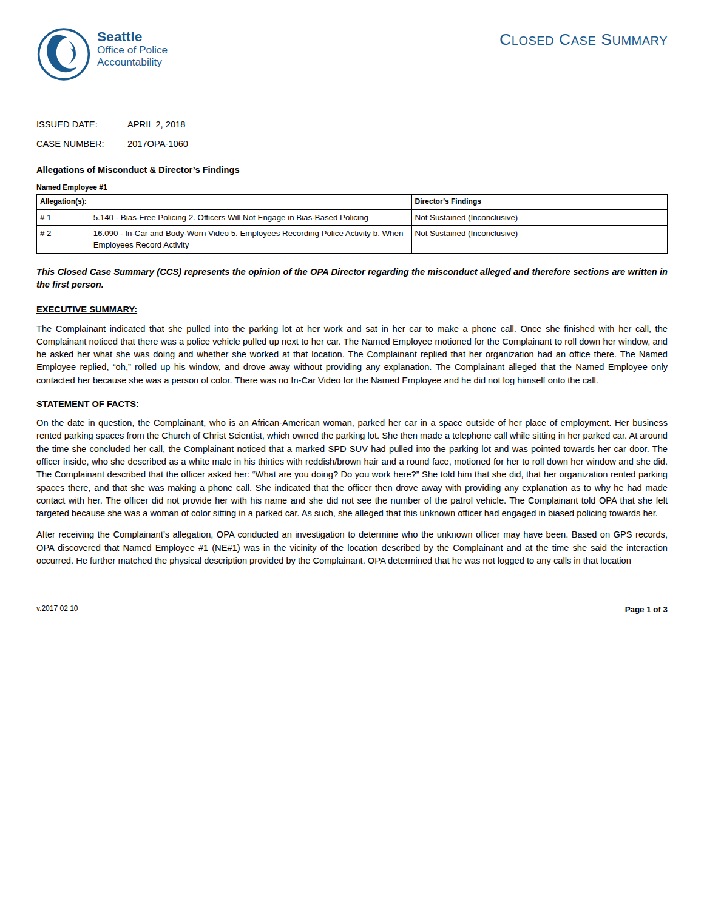Seattle
Office of Police
Accountability
CLOSED CASE SUMMARY
Issued Date: APRIL 2, 2018
Case Number: 2017OPA-1060
Allegations of Misconduct & Director’s Findings
Named Employee #1
| Allegation(s): | | Director’s Findings |
| --- | --- | --- |
| # 1 | 5.140 - Bias-Free Policing 2. Officers Will Not Engage in Bias-Based Policing | Not Sustained (Inconclusive) |
| # 2 | 16.090 - In-Car and Body-Worn Video 5. Employees Recording Police Activity b. When Employees Record Activity | Not Sustained (Inconclusive) |
This Closed Case Summary (CCS) represents the opinion of the OPA Director regarding the misconduct alleged and therefore sections are written in the first person.
EXECUTIVE SUMMARY:
The Complainant indicated that she pulled into the parking lot at her work and sat in her car to make a phone call. Once she finished with her call, the Complainant noticed that there was a police vehicle pulled up next to her car. The Named Employee motioned for the Complainant to roll down her window, and he asked her what she was doing and whether she worked at that location. The Complainant replied that her organization had an office there. The Named Employee replied, “oh,” rolled up his window, and drove away without providing any explanation. The Complainant alleged that the Named Employee only contacted her because she was a person of color. There was no In-Car Video for the Named Employee and he did not log himself onto the call.
STATEMENT OF FACTS:
On the date in question, the Complainant, who is an African-American woman, parked her car in a space outside of her place of employment. Her business rented parking spaces from the Church of Christ Scientist, which owned the parking lot. She then made a telephone call while sitting in her parked car. At around the time she concluded her call, the Complainant noticed that a marked SPD SUV had pulled into the parking lot and was pointed towards her car door. The officer inside, who she described as a white male in his thirties with reddish/brown hair and a round face, motioned for her to roll down her window and she did. The Complainant described that the officer asked her: “What are you doing? Do you work here?” She told him that she did, that her organization rented parking spaces there, and that she was making a phone call. She indicated that the officer then drove away with providing any explanation as to why he had made contact with her. The officer did not provide her with his name and she did not see the number of the patrol vehicle. The Complainant told OPA that she felt targeted because she was a woman of color sitting in a parked car. As such, she alleged that this unknown officer had engaged in biased policing towards her.
After receiving the Complainant’s allegation, OPA conducted an investigation to determine who the unknown officer may have been. Based on GPS records, OPA discovered that Named Employee #1 (NE#1) was in the vicinity of the location described by the Complainant and at the time she said the interaction occurred. He further matched the physical description provided by the Complainant. OPA determined that he was not logged to any calls in that location
v.2017 02 10
Page 1 of 3